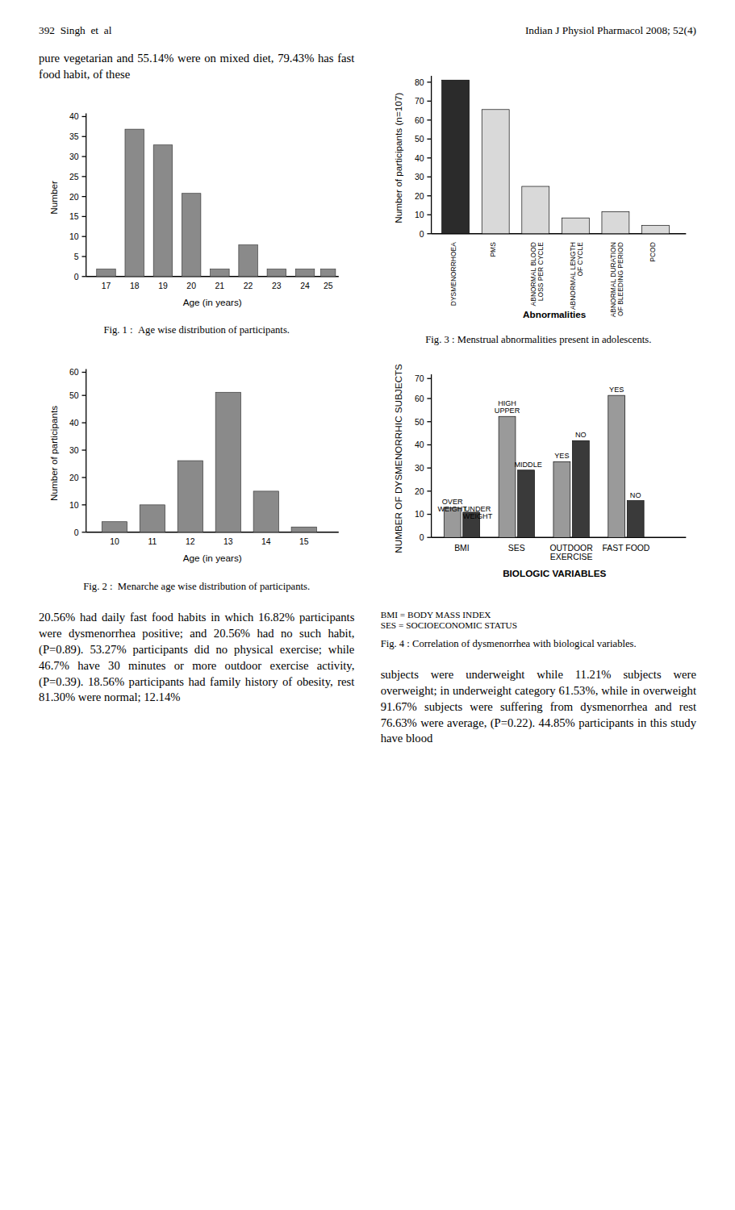392 Singh et al Indian J Physiol Pharmacol 2008; 52(4)
pure vegetarian and 55.14% were on mixed diet, 79.43% has fast food habit, of these
0 5 10 15 20 25 30 35 40 Number 17 18 19 20 21 22 23 24 25 Age (in years)
Fig. 1 : Age wise distribution of participants.
0 10 20 30 40 50 60 Number of participants 10 11 12 13 14 15 Age (in years)
Fig. 2 : Menarche age wise distribution of participants.
20.56% had daily fast food habits in which 16.82% participants were dysmenorrhea positive; and 20.56% had no such habit, (P=0.89). 53.27% participants did no physical exercise; while 46.7% have 30 minutes or more outdoor exercise activity, (P=0.39). 18.56% participants had family history of obesity, rest 81.30% were normal; 12.14%
0 10 20 30 40 50 60 70 80 Number of participants (n=107) DYSMENORRHOEA PMS ABNORMAL BLOOD LOSS PER CYCLE ABNORMAL LENGTH OF CYCLE ABNORMAL DURATION OF BLEEDING PERIOD PCOD Abnormalities
Fig. 3 : Menstrual abnormalities present in adolescents.
0 10 20 30 40 50 60 70 NUMBER OF DYSMENORRHIC SUBJECTS OVER WEIGHT UNDER WEIGHT HIGH UPPER MIDDLE YES NO YES NO BMI SES OUTDOOR EXERCISE FAST FOOD BIOLOGIC VARIABLES
BMI = BODY MASS INDEX
SES = SOCIOECONOMIC STATUS
Fig. 4 : Correlation of dysmenorrhea with biological variables.
subjects were underweight while 11.21% subjects were overweight; in underweight category 61.53%, while in overweight 91.67% subjects were suffering from dysmenorrhea and rest 76.63% were average, (P=0.22). 44.85% participants in this study have blood